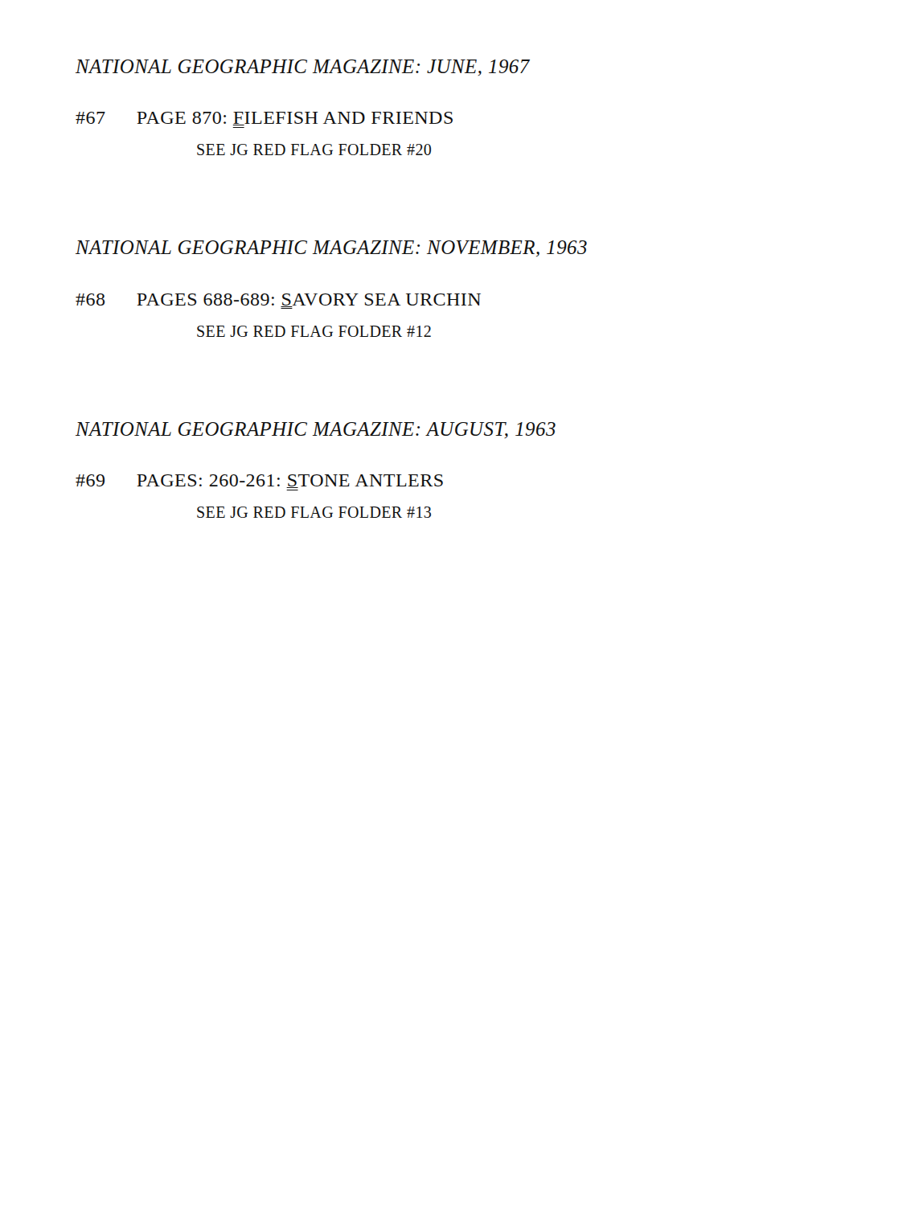National Geographic Magazine: June, 1967
#67
Page 870: Filefish and Friends
See JG Red Flag Folder #20
National Geographic Magazine: November, 1963
#68
Pages 688-689: Savory Sea Urchin
See JG Red Flag Folder #12
National Geographic Magazine: August, 1963
#69
Pages: 260-261: Stone Antlers
See JG Red Flag Folder #13